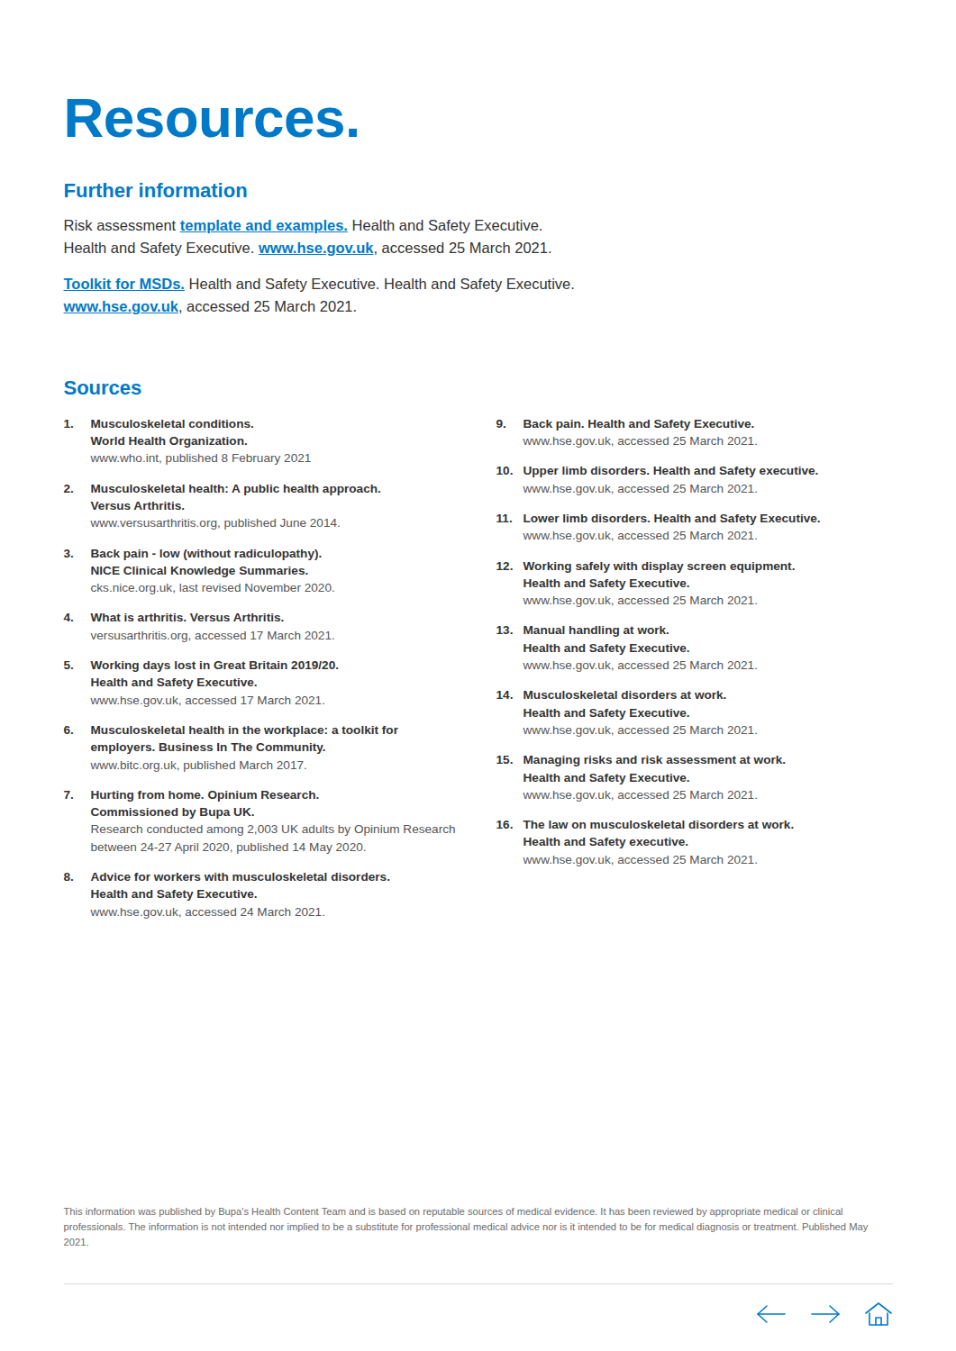Resources.
Further information
Risk assessment template and examples. Health and Safety Executive.
Health and Safety Executive. www.hse.gov.uk, accessed 25 March 2021.
Toolkit for MSDs. Health and Safety Executive. Health and Safety Executive.
www.hse.gov.uk, accessed 25 March 2021.
Sources
Musculoskeletal conditions.
World Health Organization. www.who.int, published 8 February 2021
Musculoskeletal health: A public health approach.
Versus Arthritis. www.versusarthritis.org, published June 2014.
Back pain - low (without radiculopathy).
NICE Clinical Knowledge Summaries. cks.nice.org.uk, last revised November 2020.
What is arthritis. Versus Arthritis. versusarthritis.org, accessed 17 March 2021.
Working days lost in Great Britain 2019/20.
Health and Safety Executive. www.hse.gov.uk, accessed 17 March 2021.
Musculoskeletal health in the workplace: a toolkit for employers. Business In The Community. www.bitc.org.uk, published March 2017.
Hurting from home. Opinium Research.
Commissioned by Bupa UK. Research conducted among 2,003 UK adults by Opinium Research between 24-27 April 2020, published 14 May 2020.
Advice for workers with musculoskeletal disorders.
Health and Safety Executive. www.hse.gov.uk, accessed 24 March 2021.
Back pain. Health and Safety Executive. www.hse.gov.uk, accessed 25 March 2021.
Upper limb disorders. Health and Safety executive. www.hse.gov.uk, accessed 25 March 2021.
Lower limb disorders. Health and Safety Executive. www.hse.gov.uk, accessed 25 March 2021.
Working safely with display screen equipment.
Health and Safety Executive. www.hse.gov.uk, accessed 25 March 2021.
Manual handling at work.
Health and Safety Executive. www.hse.gov.uk, accessed 25 March 2021.
Musculoskeletal disorders at work.
Health and Safety Executive. www.hse.gov.uk, accessed 25 March 2021.
Managing risks and risk assessment at work.
Health and Safety Executive. www.hse.gov.uk, accessed 25 March 2021.
The law on musculoskeletal disorders at work.
Health and Safety executive. www.hse.gov.uk, accessed 25 March 2021.
This information was published by Bupa's Health Content Team and is based on reputable sources of medical evidence. It has been reviewed by appropriate medical or clinical professionals. The information is not intended nor implied to be a substitute for professional medical advice nor is it intended to be for medical diagnosis or treatment. Published May 2021.